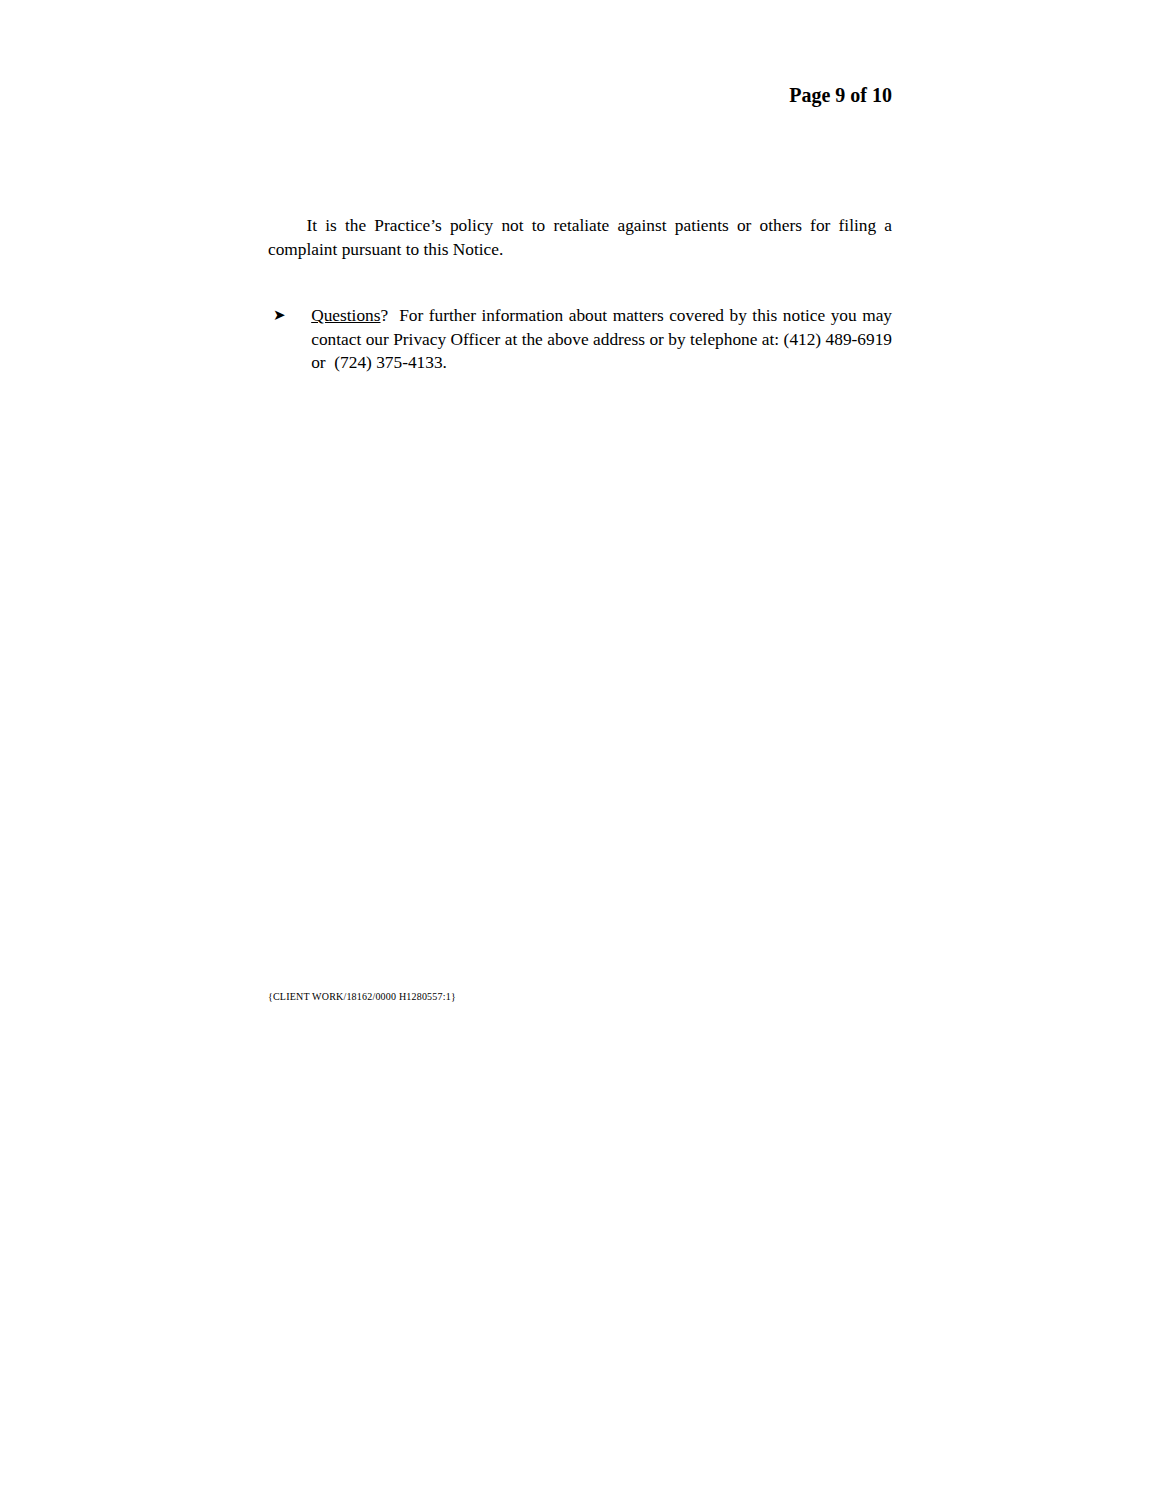Page 9 of 10
It is the Practice’s policy not to retaliate against patients or others for filing a complaint pursuant to this Notice.
Questions? For further information about matters covered by this notice you may contact our Privacy Officer at the above address or by telephone at: (412) 489-6919 or (724) 375-4133.
{CLIENT WORK/18162/0000 H1280557:1}